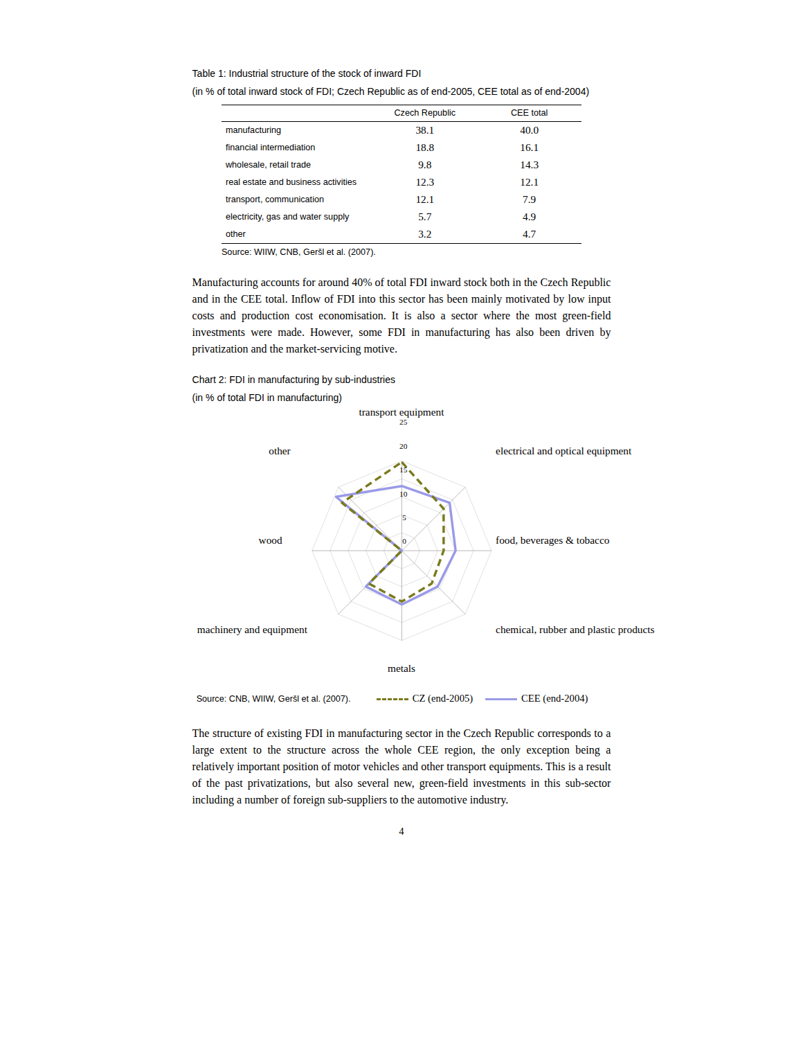Table 1: Industrial structure of the stock of inward FDI
(in % of total inward stock of FDI; Czech Republic as of end-2005, CEE total as of end-2004)
| | Czech Republic | CEE total |
| --- | --- | --- |
| manufacturing | 38.1 | 40.0 |
| financial intermediation | 18.8 | 16.1 |
| wholesale, retail trade | 9.8 | 14.3 |
| real estate and business activities | 12.3 | 12.1 |
| transport, communication | 12.1 | 7.9 |
| electricity, gas and water supply | 5.7 | 4.9 |
| other | 3.2 | 4.7 |
Source: WIIW, CNB, Geršl et al. (2007).
Manufacturing accounts for around 40% of total FDI inward stock both in the Czech Republic and in the CEE total. Inflow of FDI into this sector has been mainly motivated by low input costs and production cost economisation. It is also a sector where the most green-field investments were made. However, some FDI in manufacturing has also been driven by privatization and the market-servicing motive.
Chart 2: FDI in manufacturing by sub-industries
(in % of total FDI in manufacturing)
25 20 15 10 5 0 transport equipment electrical and optical equipment food, beverages & tobacco chemical, rubber and plastic products metals machinery and equipment wood other
Source: CNB, WIIW, Geršl et al. (2007). CZ (end-2005) CEE (end-2004)
The structure of existing FDI in manufacturing sector in the Czech Republic corresponds to a large extent to the structure across the whole CEE region, the only exception being a relatively important position of motor vehicles and other transport equipments. This is a result of the past privatizations, but also several new, green-field investments in this sub-sector including a number of foreign sub-suppliers to the automotive industry.
4